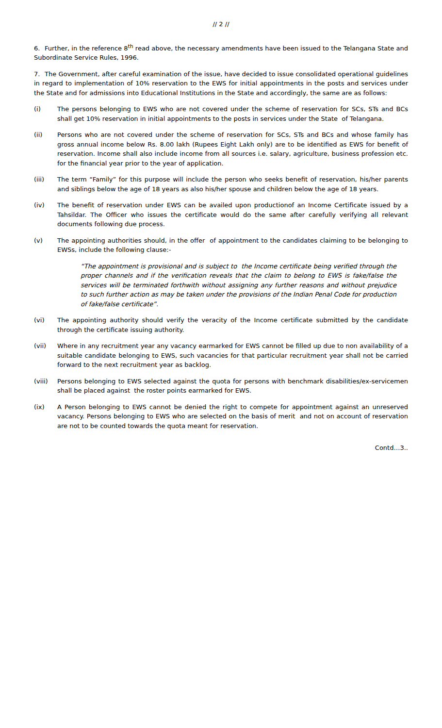// 2 //
6. Further, in the reference 8th read above, the necessary amendments have been issued to the Telangana State and Subordinate Service Rules, 1996.
7. The Government, after careful examination of the issue, have decided to issue consolidated operational guidelines in regard to implementation of 10% reservation to the EWS for initial appointments in the posts and services under the State and for admissions into Educational Institutions in the State and accordingly, the same are as follows:
(i) The persons belonging to EWS who are not covered under the scheme of reservation for SCs, STs and BCs shall get 10% reservation in initial appointments to the posts in services under the State of Telangana.
(ii) Persons who are not covered under the scheme of reservation for SCs, STs and BCs and whose family has gross annual income below Rs. 8.00 lakh (Rupees Eight Lakh only) are to be identified as EWS for benefit of reservation. Income shall also include income from all sources i.e. salary, agriculture, business profession etc. for the financial year prior to the year of application.
(iii) The term “Family” for this purpose will include the person who seeks benefit of reservation, his/her parents and siblings below the age of 18 years as also his/her spouse and children below the age of 18 years.
(iv) The benefit of reservation under EWS can be availed upon productionof an Income Certificate issued by a Tahsildar. The Officer who issues the certificate would do the same after carefully verifying all relevant documents following due process.
(v) The appointing authorities should, in the offer of appointment to the candidates claiming to be belonging to EWSs, include the following clause:-
“The appointment is provisional and is subject to the Income certificate being verified through the proper channels and if the verification reveals that the claim to belong to EWS is fake/false the services will be terminated forthwith without assigning any further reasons and without prejudice to such further action as may be taken under the provisions of the Indian Penal Code for production of fake/false certificate”.
(vi) The appointing authority should verify the veracity of the Income certificate submitted by the candidate through the certificate issuing authority.
(vii) Where in any recruitment year any vacancy earmarked for EWS cannot be filled up due to non availability of a suitable candidate belonging to EWS, such vacancies for that particular recruitment year shall not be carried forward to the next recruitment year as backlog.
(viii) Persons belonging to EWS selected against the quota for persons with benchmark disabilities/ex-servicemen shall be placed against the roster points earmarked for EWS.
(ix) A Person belonging to EWS cannot be denied the right to compete for appointment against an unreserved vacancy. Persons belonging to EWS who are selected on the basis of merit and not on account of reservation are not to be counted towards the quota meant for reservation.
Contd…3..